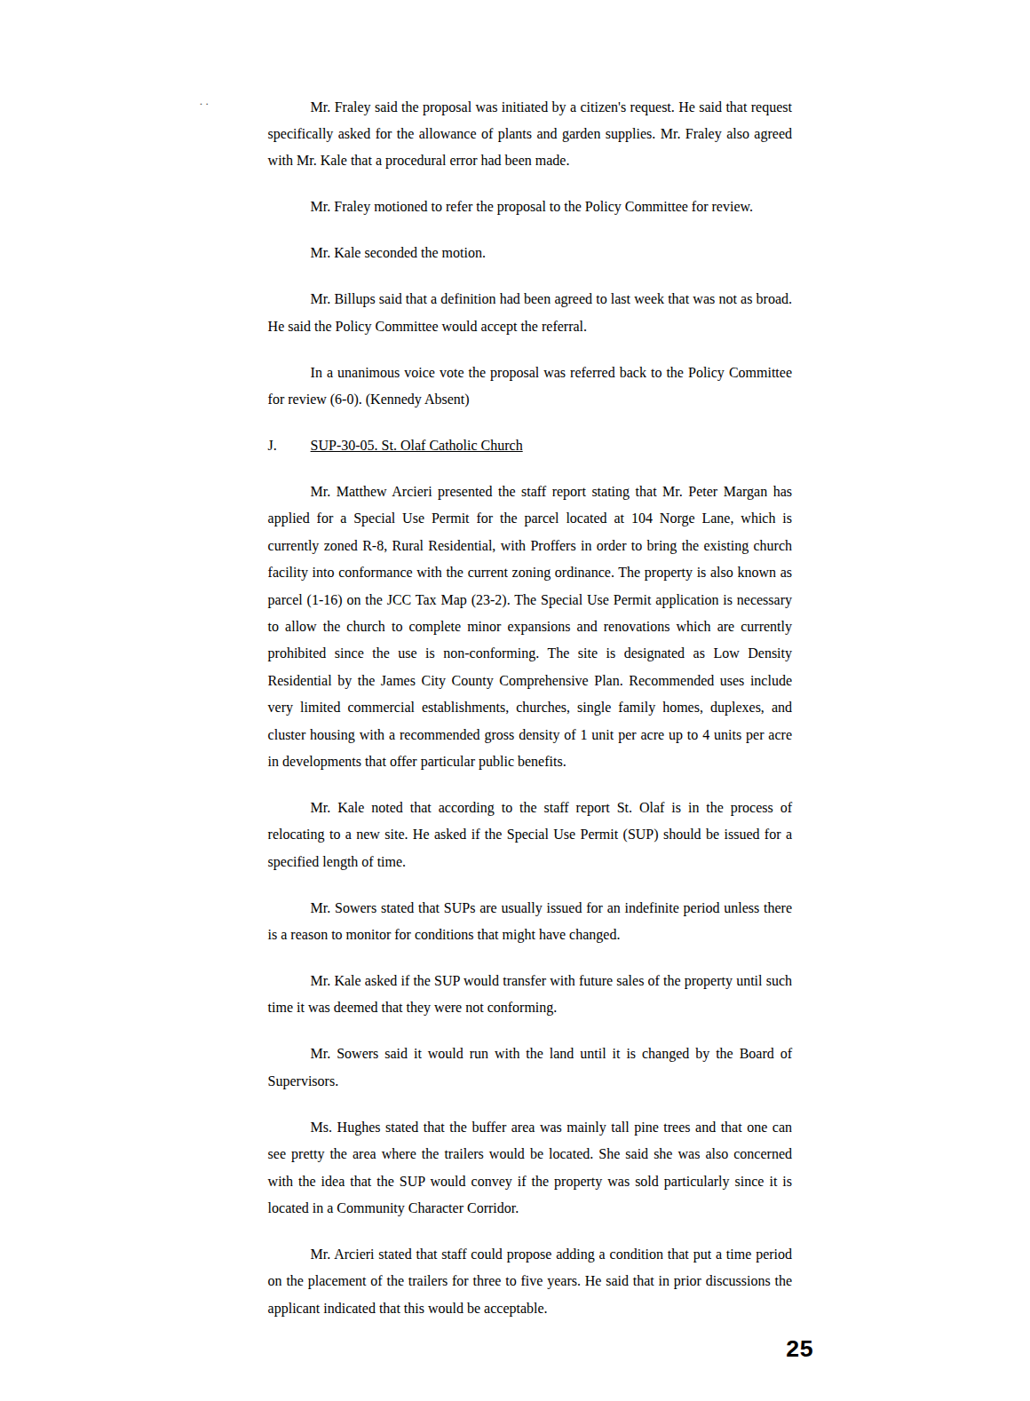. .
Mr. Fraley said the proposal was initiated by a citizen's request. He said that request specifically asked for the allowance of plants and garden supplies. Mr. Fraley also agreed with Mr. Kale that a procedural error had been made.
Mr. Fraley motioned to refer the proposal to the Policy Committee for review.
Mr. Kale seconded the motion.
Mr. Billups said that a definition had been agreed to last week that was not as broad. He said the Policy Committee would accept the referral.
In a unanimous voice vote the proposal was referred back to the Policy Committee for review (6-0). (Kennedy Absent)
J. SUP-30-05. St. Olaf Catholic Church
Mr. Matthew Arcieri presented the staff report stating that Mr. Peter Margan has applied for a Special Use Permit for the parcel located at 104 Norge Lane, which is currently zoned R-8, Rural Residential, with Proffers in order to bring the existing church facility into conformance with the current zoning ordinance. The property is also known as parcel (1-16) on the JCC Tax Map (23-2). The Special Use Permit application is necessary to allow the church to complete minor expansions and renovations which are currently prohibited since the use is non-conforming. The site is designated as Low Density Residential by the James City County Comprehensive Plan. Recommended uses include very limited commercial establishments, churches, single family homes, duplexes, and cluster housing with a recommended gross density of 1 unit per acre up to 4 units per acre in developments that offer particular public benefits.
Mr. Kale noted that according to the staff report St. Olaf is in the process of relocating to a new site. He asked if the Special Use Permit (SUP) should be issued for a specified length of time.
Mr. Sowers stated that SUPs are usually issued for an indefinite period unless there is a reason to monitor for conditions that might have changed.
Mr. Kale asked if the SUP would transfer with future sales of the property until such time it was deemed that they were not conforming.
Mr. Sowers said it would run with the land until it is changed by the Board of Supervisors.
Ms. Hughes stated that the buffer area was mainly tall pine trees and that one can see pretty the area where the trailers would be located. She said she was also concerned with the idea that the SUP would convey if the property was sold particularly since it is located in a Community Character Corridor.
Mr. Arcieri stated that staff could propose adding a condition that put a time period on the placement of the trailers for three to five years. He said that in prior discussions the applicant indicated that this would be acceptable.
25